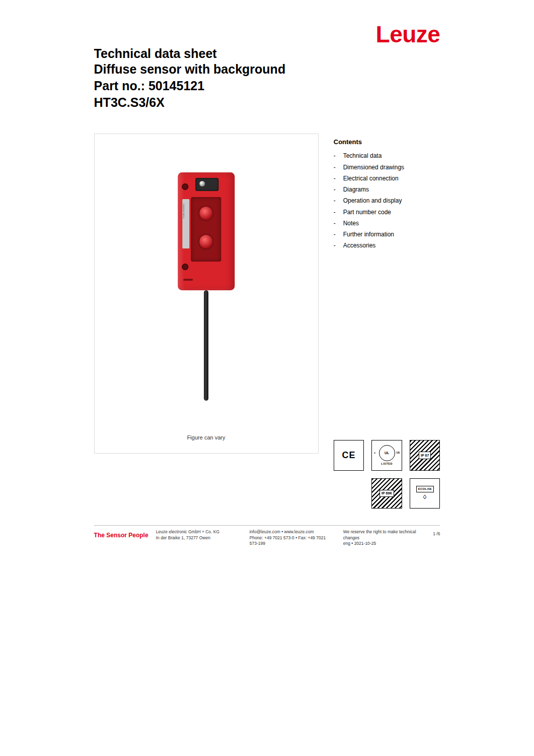Leuze
Technical data sheetDiffuse sensor with background
Part no.: 50145121
HT3C.S3/6X
Leuze electronic
Figure can vary
Contents
Technical data
Dimensioned drawings
Electrical connection
Diagrams
Operation and display
Part number code
Notes
Further information
Accessories
CE
c US
UL
LISTED
IP 67
IP 69K
ECOLAB
♢
The Sensor People
Leuze electronic GmbH + Co. KG
In der Braike 1, 73277 Owen
info@leuze.com • www.leuze.com
Phone: +49 7021 573-0 • Fax: +49 7021 573-199
We reserve the right to make technical changes
eng • 2021-10-25
1 /6